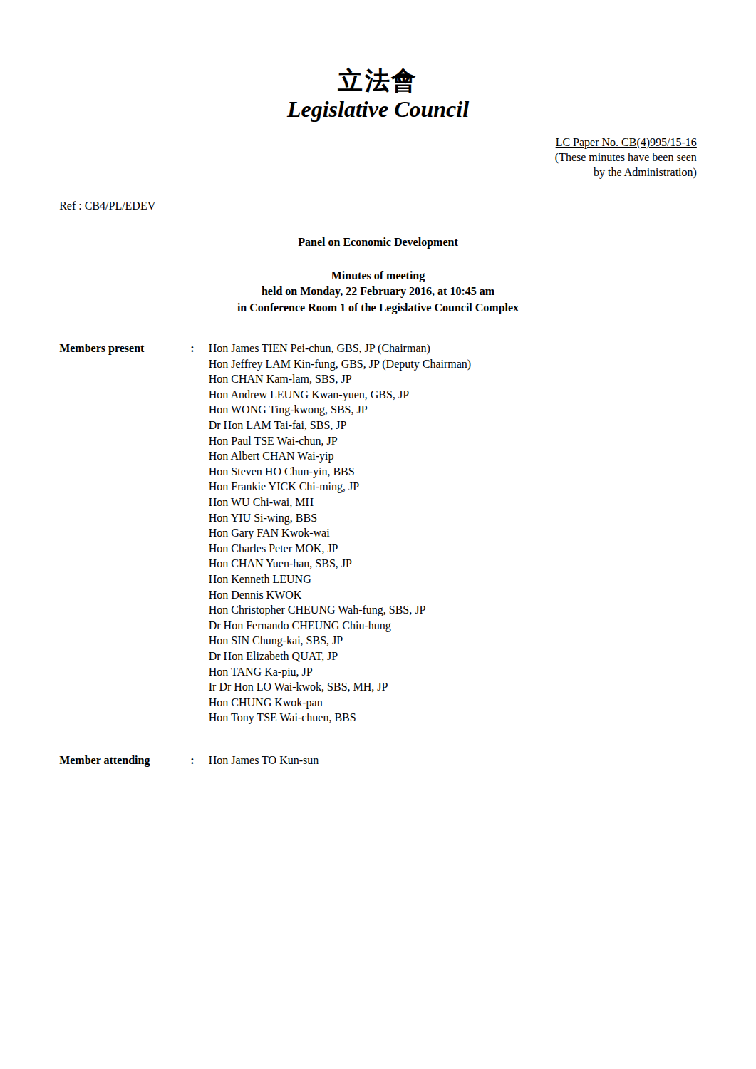立法會
Legislative Council
LC Paper No. CB(4)995/15-16
(These minutes have been seen by the Administration)
Ref : CB4/PL/EDEV
Panel on Economic Development
Minutes of meeting
held on Monday, 22 February 2016, at 10:45 am
in Conference Room 1 of the Legislative Council Complex
| Members present | : | Hon James TIEN Pei-chun, GBS, JP (Chairman) Hon Jeffrey LAM Kin-fung, GBS, JP (Deputy Chairman) Hon CHAN Kam-lam, SBS, JP Hon Andrew LEUNG Kwan-yuen, GBS, JP Hon WONG Ting-kwong, SBS, JP Dr Hon LAM Tai-fai, SBS, JP Hon Paul TSE Wai-chun, JP Hon Albert CHAN Wai-yip Hon Steven HO Chun-yin, BBS Hon Frankie YICK Chi-ming, JP Hon WU Chi-wai, MH Hon YIU Si-wing, BBS Hon Gary FAN Kwok-wai Hon Charles Peter MOK, JP Hon CHAN Yuen-han, SBS, JP Hon Kenneth LEUNG Hon Dennis KWOK Hon Christopher CHEUNG Wah-fung, SBS, JP Dr Hon Fernando CHEUNG Chiu-hung Hon SIN Chung-kai, SBS, JP Dr Hon Elizabeth QUAT, JP Hon TANG Ka-piu, JP Ir Dr Hon LO Wai-kwok, SBS, MH, JP Hon CHUNG Kwok-pan Hon Tony TSE Wai-chuen, BBS |
| Member attending | : | Hon James TO Kun-sun |